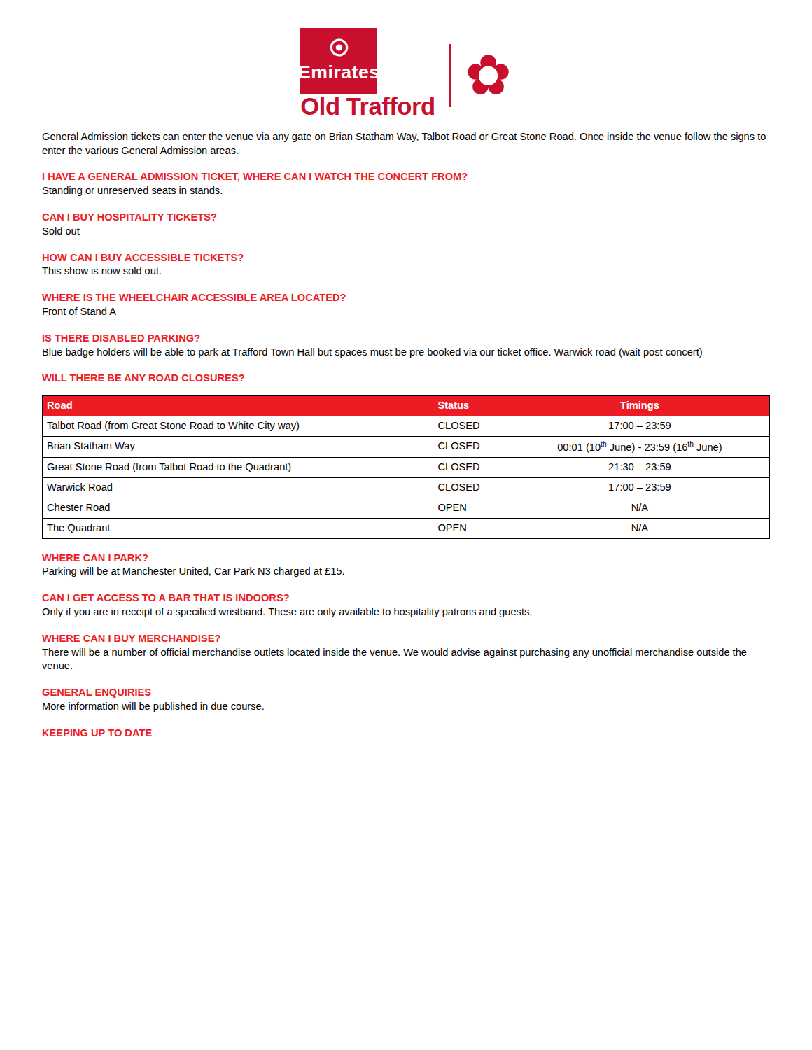⦿ Emirates
Old Trafford
✿
General Admission tickets can enter the venue via any gate on Brian Statham Way, Talbot Road or Great Stone Road. Once inside the venue follow the signs to enter the various General Admission areas.
I have a general admission ticket, where can I watch the concert from?
Standing or unreserved seats in stands.
Can I buy hospitality tickets?
Sold out
How can I buy accessible tickets?
This show is now sold out.
Where is the wheelchair accessible area located?
Front of Stand A
Is there disabled parking?
Blue badge holders will be able to park at Trafford Town Hall but spaces must be pre booked via our ticket office. Warwick road (wait post concert)
Will there be any road closures?
| Road | Status | Timings |
| --- | --- | --- |
| Talbot Road (from Great Stone Road to White City way) | CLOSED | 17:00 – 23:59 |
| Brian Statham Way | CLOSED | 00:01 (10 th June) - 23:59 (16 th June) |
| Great Stone Road (from Talbot Road to the Quadrant) | CLOSED | 21:30 – 23:59 |
| Warwick Road | CLOSED | 17:00 – 23:59 |
| Chester Road | OPEN | N/A |
| The Quadrant | OPEN | N/A |
Where can I park?
Parking will be at Manchester United, Car Park N3 charged at £15.
Can I get access to a bar that is indoors?
Only if you are in receipt of a specified wristband. These are only available to hospitality patrons and guests.
Where can I buy merchandise?
There will be a number of official merchandise outlets located inside the venue. We would advise against purchasing any unofficial merchandise outside the venue.
General enquiries
More information will be published in due course.
Keeping up to date